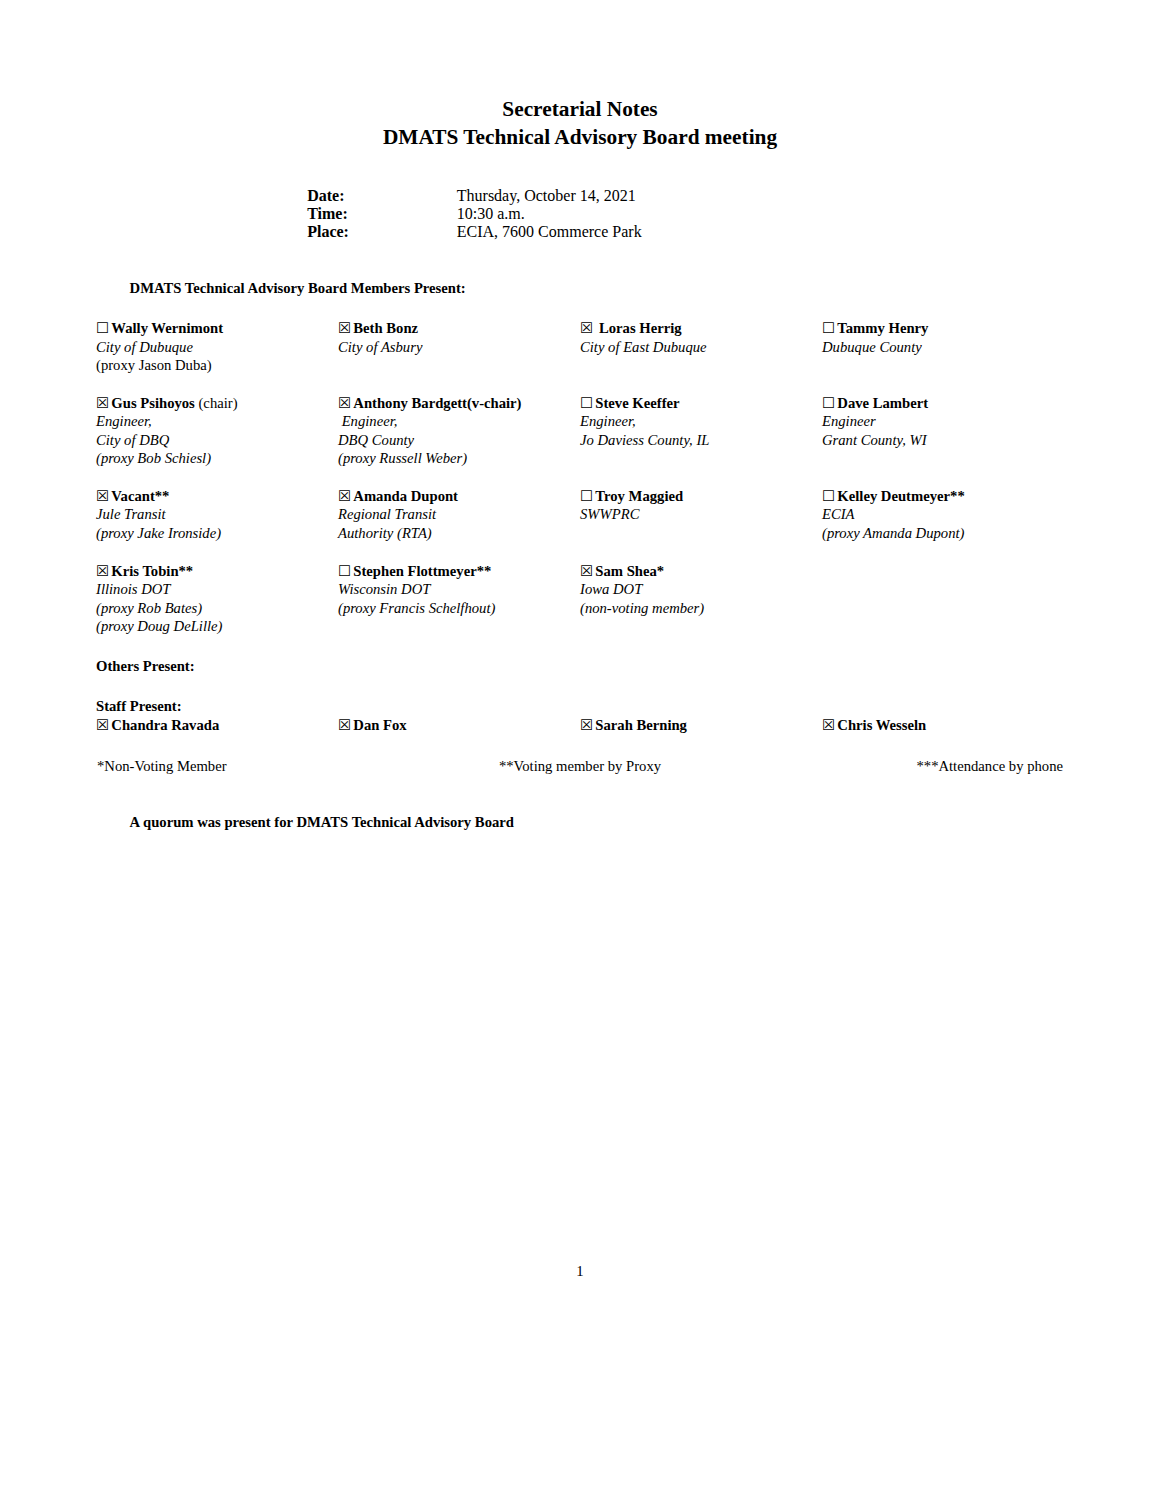Secretarial Notes
DMATS Technical Advisory Board meeting
| Date: | Thursday, October 14, 2021 |
| Time: | 10:30 a.m. |
| Place: | ECIA, 7600 Commerce Park |
DMATS Technical Advisory Board Members Present:
| ☐ Wally Wernimont City of Dubuque (proxy Jason Duba) | ☒ Beth Bonz City of Asbury | ☒ Loras Herrig City of East Dubuque | ☐ Tammy Henry Dubuque County |
| ☒ Gus Psihoyos (chair) Engineer, City of DBQ (proxy Bob Schiesl) | ☒ Anthony Bardgett(v-chair) Engineer, DBQ County (proxy Russell Weber) | ☐ Steve Keeffer Engineer, Jo Daviess County, IL | ☐ Dave Lambert Engineer Grant County, WI |
| ☒ Vacant** Jule Transit (proxy Jake Ironside) | ☒ Amanda Dupont Regional Transit Authority (RTA) | ☐ Troy Maggied SWWPRC | ☐ Kelley Deutmeyer** ECIA (proxy Amanda Dupont) |
| ☒ Kris Tobin** Illinois DOT (proxy Rob Bates) (proxy Doug DeLille) | ☐ Stephen Flottmeyer** Wisconsin DOT (proxy Francis Schelfhout) | ☒ Sam Shea* Iowa DOT (non-voting member) | |
Others Present:
Staff Present:
| ☒ Chandra Ravada | ☒ Dan Fox | ☒ Sarah Berning | ☒ Chris Wesseln |
| *Non-Voting Member | **Voting member by Proxy | ***Attendance by phone |
A quorum was present for DMATS Technical Advisory Board
1